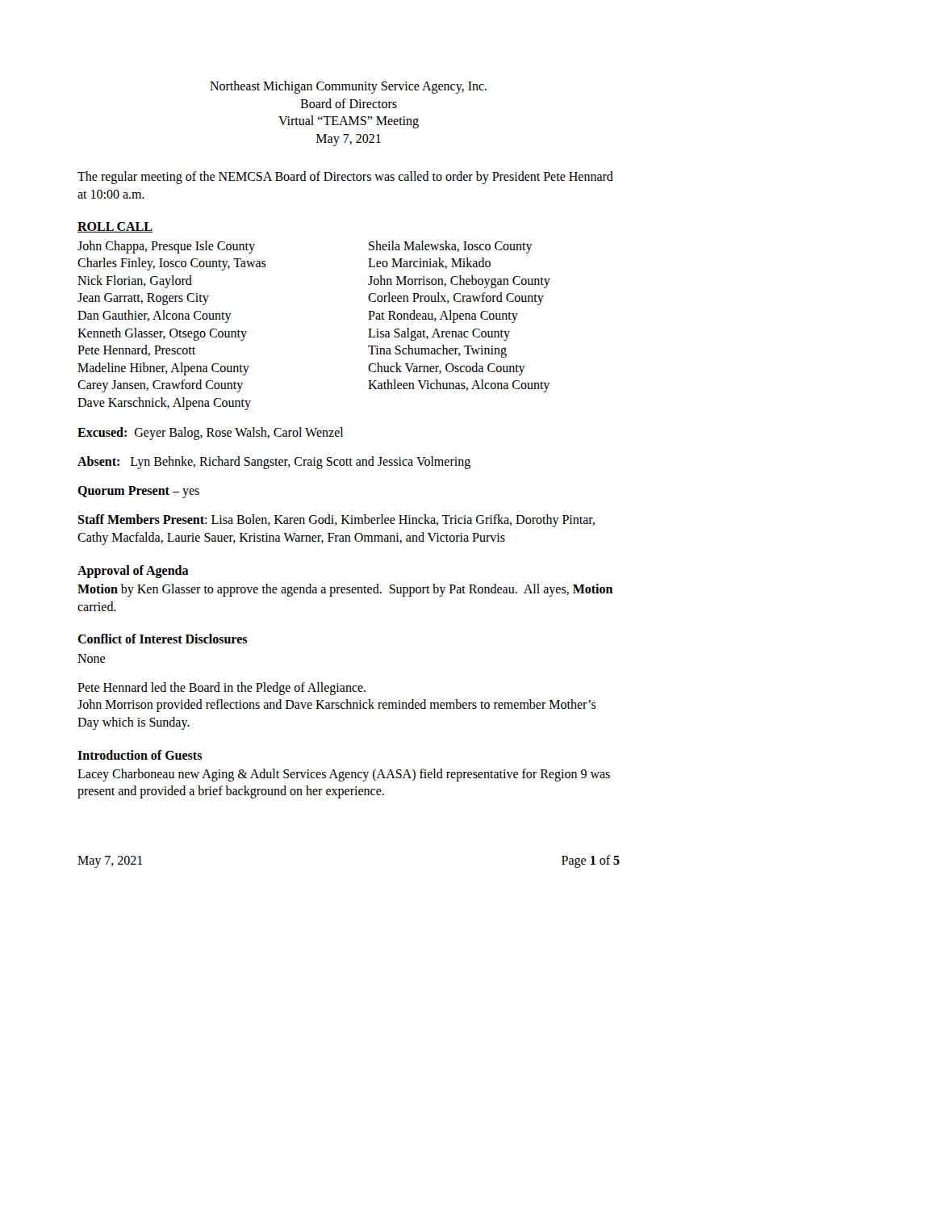Northeast Michigan Community Service Agency, Inc.
Board of Directors
Virtual “TEAMS” Meeting
May 7, 2021
The regular meeting of the NEMCSA Board of Directors was called to order by President Pete Hennard at 10:00 a.m.
ROLL CALL
| John Chappa, Presque Isle County | Sheila Malewska, Iosco County |
| Charles Finley, Iosco County, Tawas | Leo Marciniak, Mikado |
| Nick Florian, Gaylord | John Morrison, Cheboygan County |
| Jean Garratt, Rogers City | Corleen Proulx, Crawford County |
| Dan Gauthier, Alcona County | Pat Rondeau, Alpena County |
| Kenneth Glasser, Otsego County | Lisa Salgat, Arenac County |
| Pete Hennard, Prescott | Tina Schumacher, Twining |
| Madeline Hibner, Alpena County | Chuck Varner, Oscoda County |
| Carey Jansen, Crawford County | Kathleen Vichunas, Alcona County |
| Dave Karschnick, Alpena County | |
Excused: Geyer Balog, Rose Walsh, Carol Wenzel
Absent: Lyn Behnke, Richard Sangster, Craig Scott and Jessica Volmering
Quorum Present – yes
Staff Members Present: Lisa Bolen, Karen Godi, Kimberlee Hincka, Tricia Grifka, Dorothy Pintar, Cathy Macfalda, Laurie Sauer, Kristina Warner, Fran Ommani, and Victoria Purvis
Approval of Agenda
Motion by Ken Glasser to approve the agenda a presented. Support by Pat Rondeau. All ayes, Motion carried.
Conflict of Interest Disclosures
None
Pete Hennard led the Board in the Pledge of Allegiance.
John Morrison provided reflections and Dave Karschnick reminded members to remember Mother’s Day which is Sunday.
Introduction of Guests
Lacey Charboneau new Aging & Adult Services Agency (AASA) field representative for Region 9 was present and provided a brief background on her experience.
May 7, 2021 Page 1 of 5